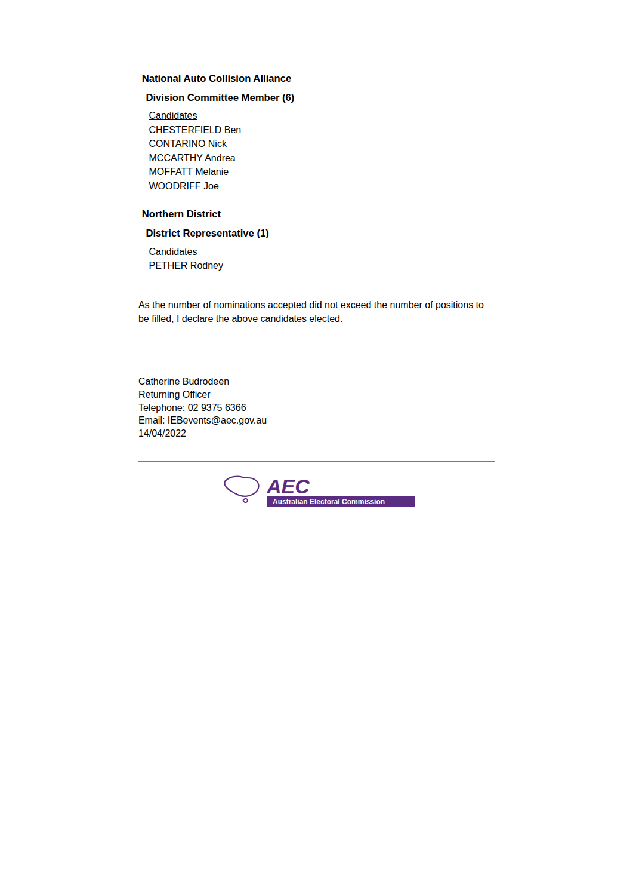National Auto Collision Alliance
Division Committee Member (6)
Candidates
CHESTERFIELD Ben
CONTARINO Nick
MCCARTHY Andrea
MOFFATT Melanie
WOODRIFF Joe
Northern District
District Representative (1)
Candidates
PETHER Rodney
As the number of nominations accepted did not exceed the number of positions to be filled, I declare the above candidates elected.
Catherine Budrodeen
Returning Officer
Telephone: 02 9375 6366
Email: IEBevents@aec.gov.au
14/04/2022
AEC Australian Electoral Commission